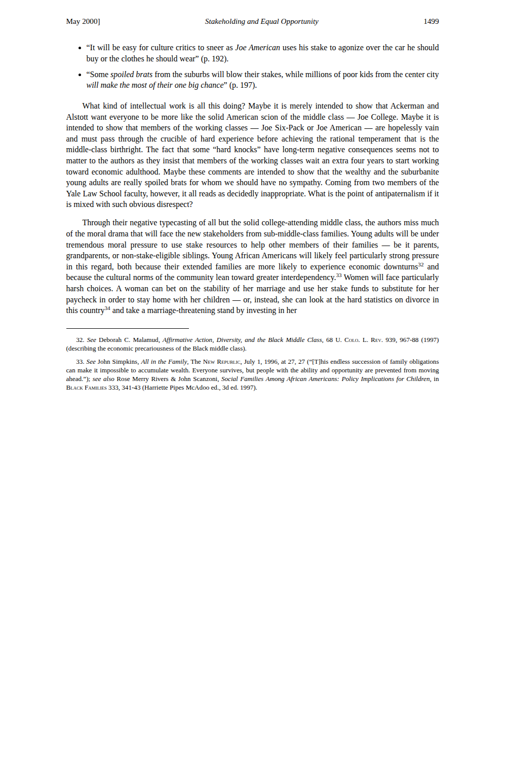May 2000] Stakeholding and Equal Opportunity 1499
“It will be easy for culture critics to sneer as Joe American uses his stake to agonize over the car he should buy or the clothes he should wear” (p. 192).
“Some spoiled brats from the suburbs will blow their stakes, while millions of poor kids from the center city will make the most of their one big chance” (p. 197).
What kind of intellectual work is all this doing? Maybe it is merely intended to show that Ackerman and Alstott want everyone to be more like the solid American scion of the middle class — Joe College. Maybe it is intended to show that members of the working classes — Joe Six-Pack or Joe American — are hopelessly vain and must pass through the crucible of hard experience before achieving the rational temperament that is the middle-class birthright. The fact that some “hard knocks” have long-term negative consequences seems not to matter to the authors as they insist that members of the working classes wait an extra four years to start working toward economic adulthood. Maybe these comments are intended to show that the wealthy and the suburbanite young adults are really spoiled brats for whom we should have no sympathy. Coming from two members of the Yale Law School faculty, however, it all reads as decidedly inappropriate. What is the point of antipaternalism if it is mixed with such obvious disrespect?
Through their negative typecasting of all but the solid college-attending middle class, the authors miss much of the moral drama that will face the new stakeholders from sub-middle-class families. Young adults will be under tremendous moral pressure to use stake resources to help other members of their families — be it parents, grandparents, or non-stake-eligible siblings. Young African Americans will likely feel particularly strong pressure in this regard, both because their extended families are more likely to experience economic downturns32 and because the cultural norms of the community lean toward greater interdependency.33 Women will face particularly harsh choices. A woman can bet on the stability of her marriage and use her stake funds to substitute for her paycheck in order to stay home with her children — or, instead, she can look at the hard statistics on divorce in this country34 and take a marriage-threatening stand by investing in her
32. See Deborah C. Malamud, Affirmative Action, Diversity, and the Black Middle Class, 68 U. Colo. L. Rev. 939, 967-88 (1997) (describing the economic precariousness of the Black middle class).
33. See John Simpkins, All in the Family, The New Republic, July 1, 1996, at 27, 27 (“[T]his endless succession of family obligations can make it impossible to accumulate wealth. Everyone survives, but people with the ability and opportunity are prevented from moving ahead.”); see also Rose Merry Rivers & John Scanzoni, Social Families Among African Americans: Policy Implications for Children, in Black Families 333, 341-43 (Harriette Pipes McAdoo ed., 3d ed. 1997).